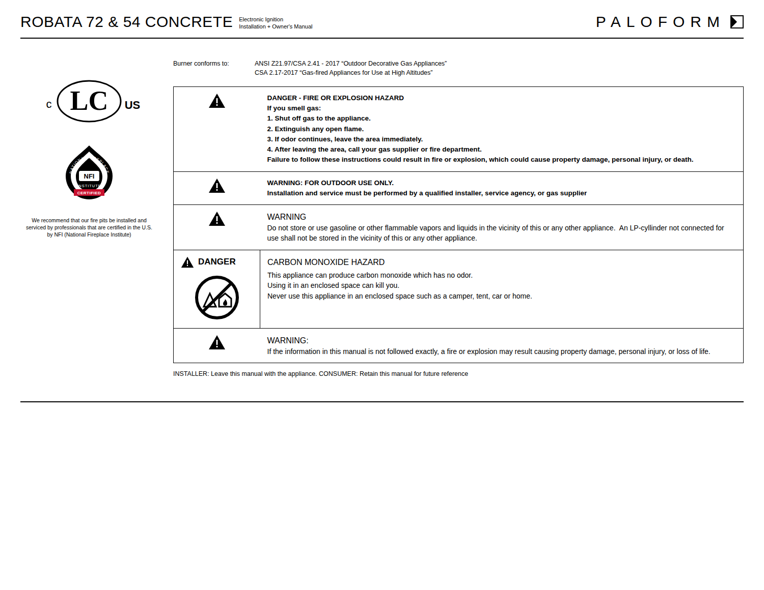ROBATA 72 & 54 CONCRETE
Electronic Ignition
Installation + Owner's Manual
PALOFORM
LC c US
NFI NATIONAL FIREPLACE INSTITUTE CERTIFIED
We recommend that our fire pits be installed and serviced by professionals that are certified in the U.S. by NFI (National Fireplace Institute)
Burner conforms to: ANSI Z21.97/CSA 2.41 - 2017 “Outdoor Decorative Gas Appliances” CSA 2.17-2017 “Gas-fired Appliances for Use at High Altitudes”
| | DANGER - FIRE OR EXPLOSION HAZARD If you smell gas: 1. Shut off gas to the appliance. 2. Extinguish any open flame. 3. If odor continues, leave the area immediately. 4. After leaving the area, call your gas supplier or fire department. Failure to follow these instructions could result in fire or explosion, which could cause property damage, personal injury, or death. |
| | WARNING: FOR OUTDOOR USE ONLY. Installation and service must be performed by a qualified installer, service agency, or gas supplier |
| | WARNING Do not store or use gasoline or other flammable vapors and liquids in the vicinity of this or any other appliance. An LP-cyllinder not connected for use shall not be stored in the vicinity of this or any other appliance. |
| DANGER | CARBON MONOXIDE HAZARD This appliance can produce carbon monoxide which has no odor. Using it in an enclosed space can kill you. Never use this appliance in an enclosed space such as a camper, tent, car or home. |
| | WARNING: If the information in this manual is not followed exactly, a fire or explosion may result causing property damage, personal injury, or loss of life. |
INSTALLER: Leave this manual with the appliance. CONSUMER: Retain this manual for future reference